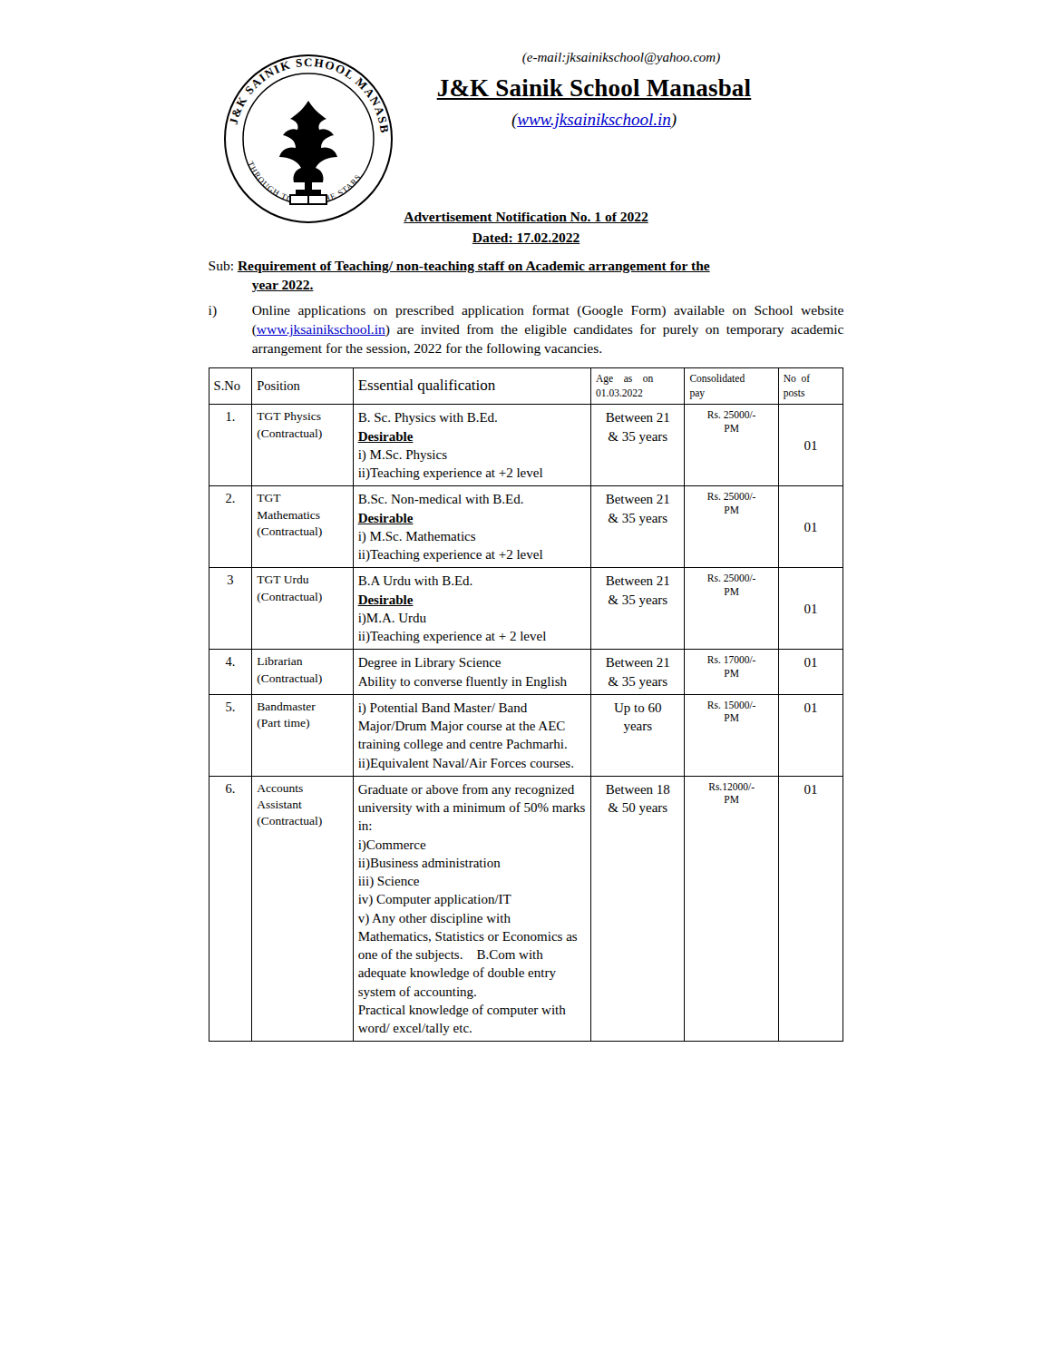J&K SAINIK SCHOOL MANASBAL THROUGH TOIL TO THE STARS
(e-mail:jksainikschool@yahoo.com)
J&K Sainik School Manasbal
(www.jksainikschool.in)
Advertisement Notification No. 1 of 2022 Dated: 17.02.2022
Sub: Requirement of Teaching/ non-teaching staff on Academic arrangement for the year 2022.
i) Online applications on prescribed application format (Google Form) available on School website (www.jksainikschool.in) are invited from the eligible candidates for purely on temporary academic arrangement for the session, 2022 for the following vacancies.
| S.No | Position | Essential qualification | Age as on 01.03.2022 | Consolidated pay | No of posts |
| --- | --- | --- | --- | --- | --- |
| 1. | TGT Physics (Contractual) | B. Sc. Physics with B.Ed. Desirable i) M.Sc. Physics ii)Teaching experience at +2 level | Between 21 & 35 years | Rs. 25000/- PM | 01 |
| 2. | TGT Mathematics (Contractual) | B.Sc. Non-medical with B.Ed. Desirable i) M.Sc. Mathematics ii)Teaching experience at +2 level | Between 21 & 35 years | Rs. 25000/- PM | 01 |
| 3 | TGT Urdu (Contractual) | B.A Urdu with B.Ed. Desirable i)M.A. Urdu ii)Teaching experience at + 2 level | Between 21 & 35 years | Rs. 25000/- PM | 01 |
| 4. | Librarian (Contractual) | Degree in Library Science Ability to converse fluently in English | Between 21 & 35 years | Rs. 17000/- PM | 01 |
| 5. | Bandmaster (Part time) | i) Potential Band Master/ Band Major/Drum Major course at the AEC training college and centre Pachmarhi. ii)Equivalent Naval/Air Forces courses. | Up to 60 years | Rs. 15000/- PM | 01 |
| 6. | Accounts Assistant (Contractual) | Graduate or above from any recognized university with a minimum of 50% marks in: i)Commerce ii)Business administration iii) Science iv) Computer application/IT v) Any other discipline with Mathematics, Statistics or Economics as one of the subjects. B.Com with adequate knowledge of double entry system of accounting. Practical knowledge of computer with word/ excel/tally etc. | Between 18 & 50 years | Rs.12000/- PM | 01 |